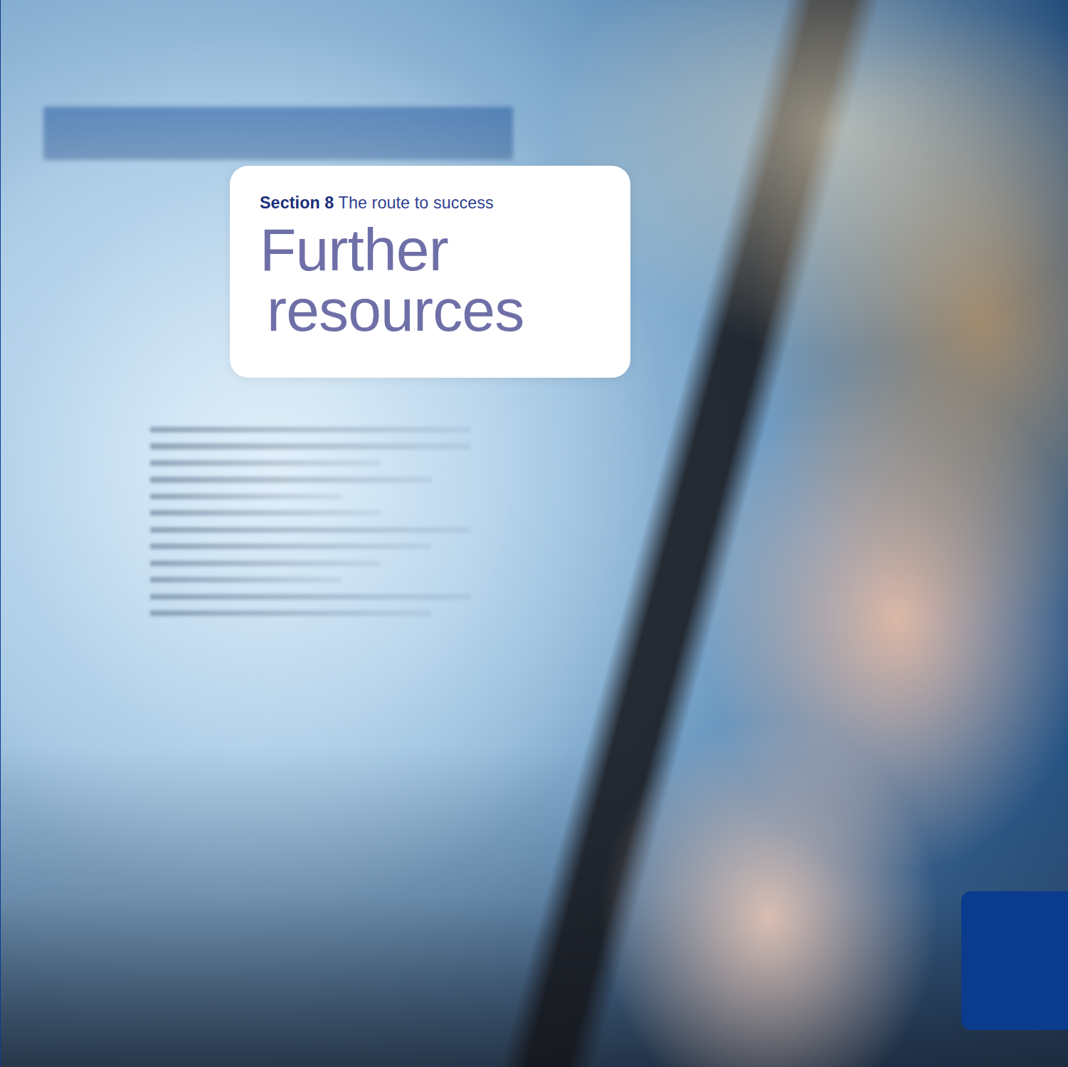Section 8 The route to success
Further resources